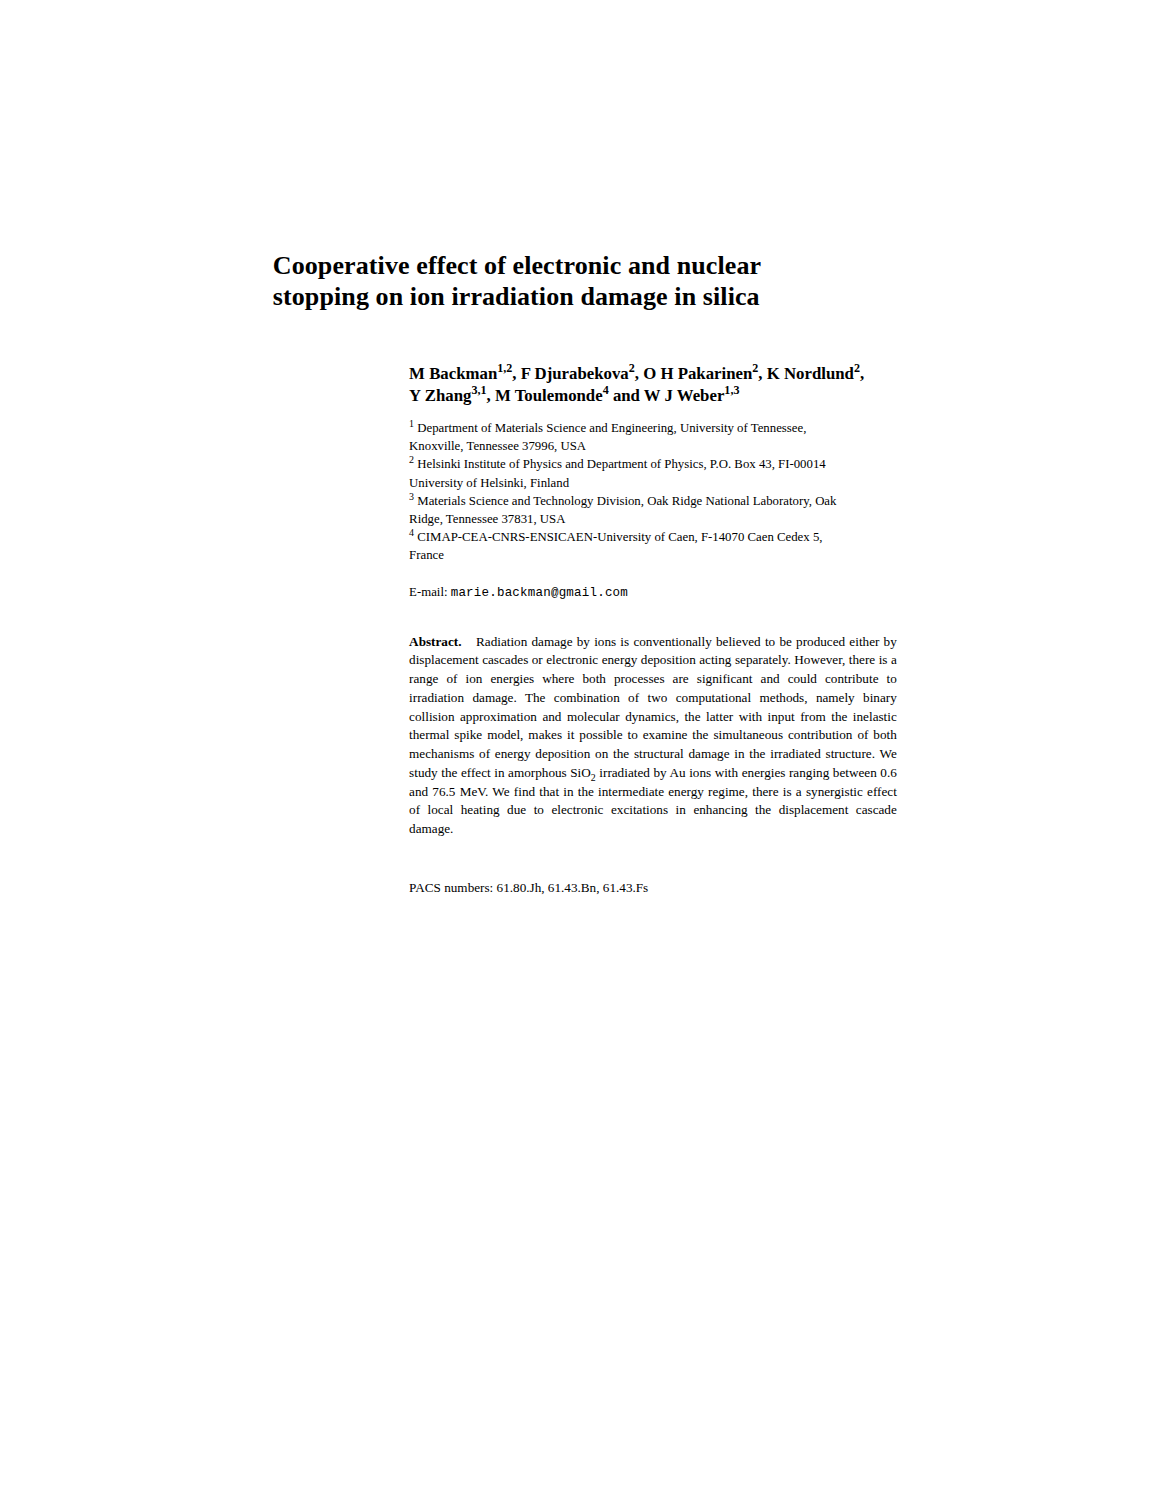Cooperative effect of electronic and nuclear
stopping on ion irradiation damage in silica
M Backman1,2, F Djurabekova2, O H Pakarinen2, K Nordlund2,
Y Zhang3,1, M Toulemonde4 and W J Weber1,3
1 Department of Materials Science and Engineering, University of Tennessee,
Knoxville, Tennessee 37996, USA
2 Helsinki Institute of Physics and Department of Physics, P.O. Box 43, FI-00014
University of Helsinki, Finland
3 Materials Science and Technology Division, Oak Ridge National Laboratory, Oak
Ridge, Tennessee 37831, USA
4 CIMAP-CEA-CNRS-ENSICAEN-University of Caen, F-14070 Caen Cedex 5,
France
E-mail: marie.backman@gmail.com
Abstract. Radiation damage by ions is conventionally believed to be produced either by displacement cascades or electronic energy deposition acting separately. However, there is a range of ion energies where both processes are significant and could contribute to irradiation damage. The combination of two computational methods, namely binary collision approximation and molecular dynamics, the latter with input from the inelastic thermal spike model, makes it possible to examine the simultaneous contribution of both mechanisms of energy deposition on the structural damage in the irradiated structure. We study the effect in amorphous SiO2 irradiated by Au ions with energies ranging between 0.6 and 76.5 MeV. We find that in the intermediate energy regime, there is a synergistic effect of local heating due to electronic excitations in enhancing the displacement cascade damage.
PACS numbers: 61.80.Jh, 61.43.Bn, 61.43.Fs